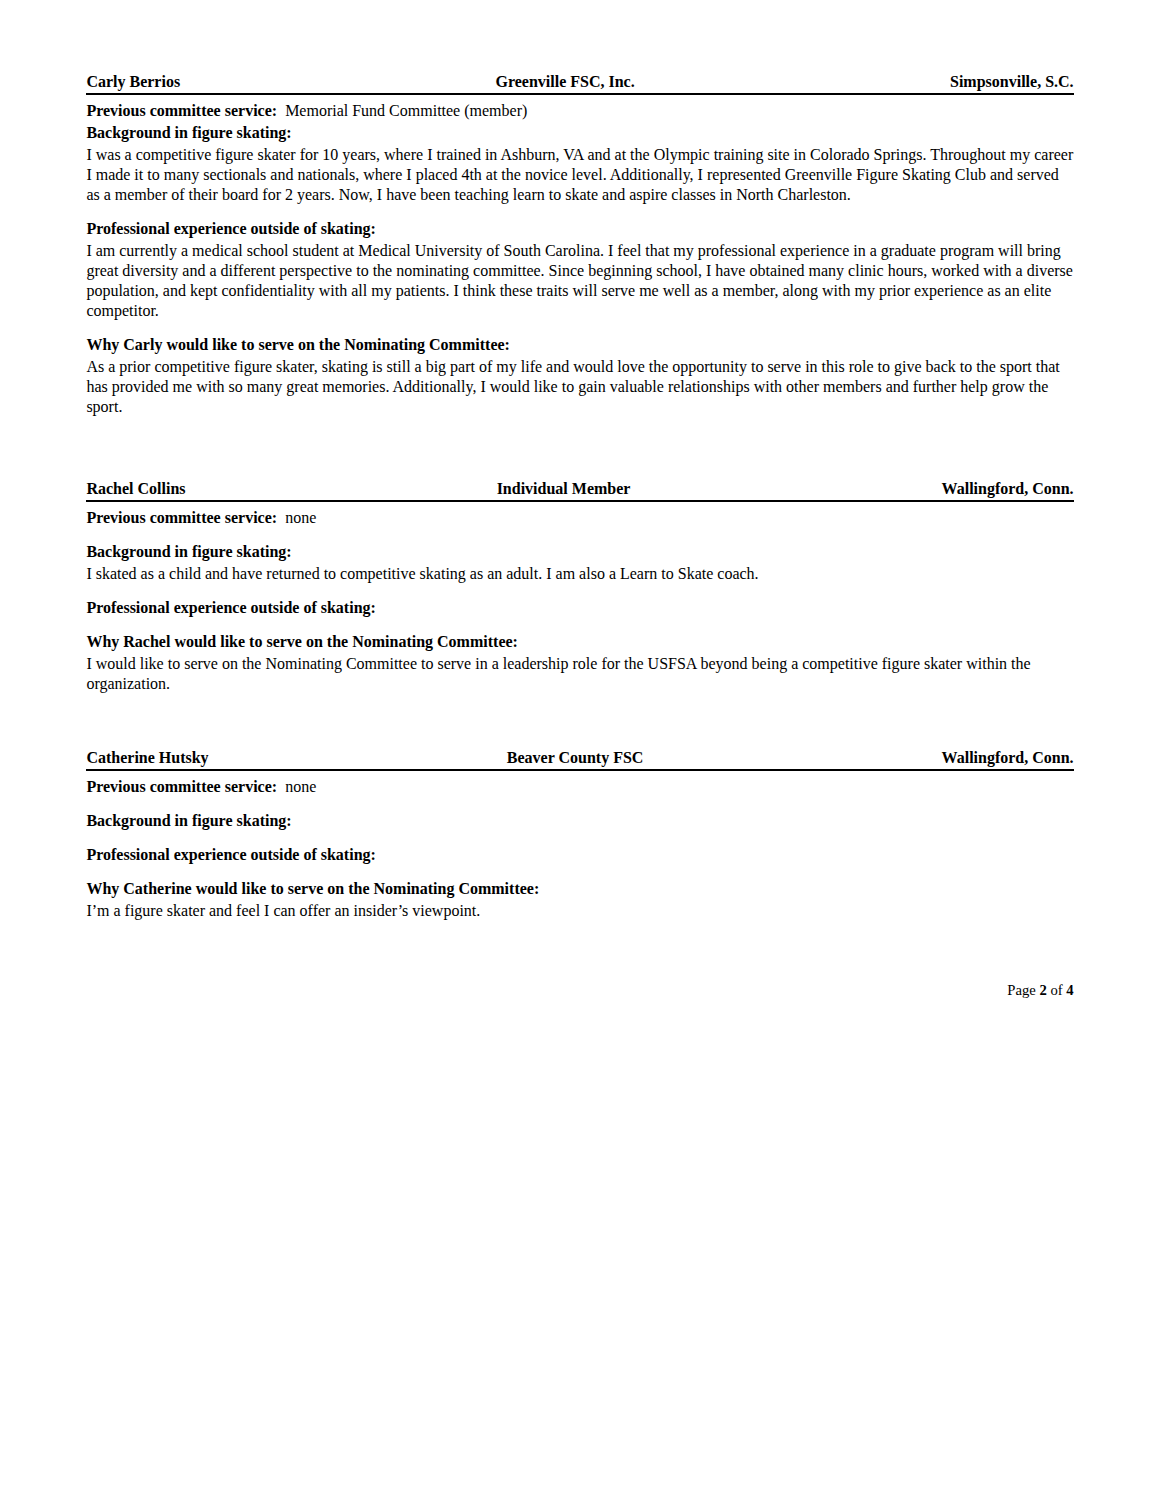Carly Berrios Greenville FSC, Inc. Simpsonville, S.C.
Previous committee service: Memorial Fund Committee (member)
Background in figure skating:
I was a competitive figure skater for 10 years, where I trained in Ashburn, VA and at the Olympic training site in Colorado Springs. Throughout my career I made it to many sectionals and nationals, where I placed 4th at the novice level. Additionally, I represented Greenville Figure Skating Club and served as a member of their board for 2 years. Now, I have been teaching learn to skate and aspire classes in North Charleston.
Professional experience outside of skating:
I am currently a medical school student at Medical University of South Carolina. I feel that my professional experience in a graduate program will bring great diversity and a different perspective to the nominating committee. Since beginning school, I have obtained many clinic hours, worked with a diverse population, and kept confidentiality with all my patients. I think these traits will serve me well as a member, along with my prior experience as an elite competitor.
Why Carly would like to serve on the Nominating Committee:
As a prior competitive figure skater, skating is still a big part of my life and would love the opportunity to serve in this role to give back to the sport that has provided me with so many great memories. Additionally, I would like to gain valuable relationships with other members and further help grow the sport.
Rachel Collins Individual Member Wallingford, Conn.
Previous committee service: none
Background in figure skating:
I skated as a child and have returned to competitive skating as an adult. I am also a Learn to Skate coach.
Professional experience outside of skating:
Why Rachel would like to serve on the Nominating Committee:
I would like to serve on the Nominating Committee to serve in a leadership role for the USFSA beyond being a competitive figure skater within the organization.
Catherine Hutsky Beaver County FSC Wallingford, Conn.
Previous committee service: none
Background in figure skating:
Professional experience outside of skating:
Why Catherine would like to serve on the Nominating Committee:
I’m a figure skater and feel I can offer an insider’s viewpoint.
Page 2 of 4